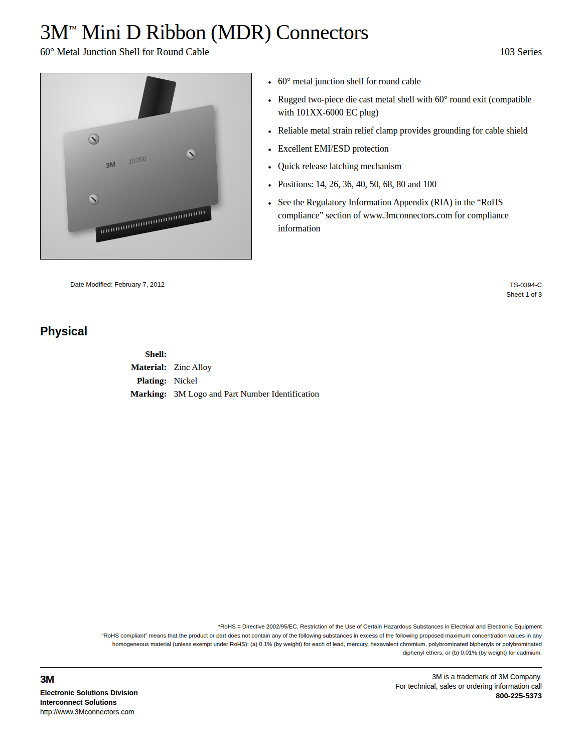3M™ Mini D Ribbon (MDR) Connectors
60° Metal Junction Shell for Round Cable 103 Series
3M
10350
60° metal junction shell for round cable
Rugged two-piece die cast metal shell with 60° round exit (compatible with 101XX-6000 EC plug)
Reliable metal strain relief clamp provides grounding for cable shield
Excellent EMI/ESD protection
Quick release latching mechanism
Positions: 14, 26, 36, 40, 50, 68, 80 and 100
See the Regulatory Information Appendix (RIA) in the “RoHS compliance” section of www.3mconnectors.com for compliance information
Date Modified: February 7, 2012
TS-0394-C
Sheet 1 of 3
Physical
| Shell: | |
| Material: | Zinc Alloy |
| Plating: | Nickel |
| Marking: | 3M Logo and Part Number Identification |
*RoHS = Directive 2002/95/EC, Restriction of the Use of Certain Hazardous Substances in Electrical and Electronic Equipment
“RoHS compliant” means that the product or part does not contain any of the following substances in excess of the following proposed maximum concentration values in any homogeneous material (unless exempt under RoHS): (a) 0.1% (by weight) for each of lead, mercury, hexavalent chromium, polybrominated biphenyls or polybrominated diphenyl ethers; or (b) 0.01% (by weight) for cadmium.
3M
Electronic Solutions Division
Interconnect Solutions
http://www.3Mconnectors.com
3M is a trademark of 3M Company.
For technical, sales or ordering information call
800-225-5373